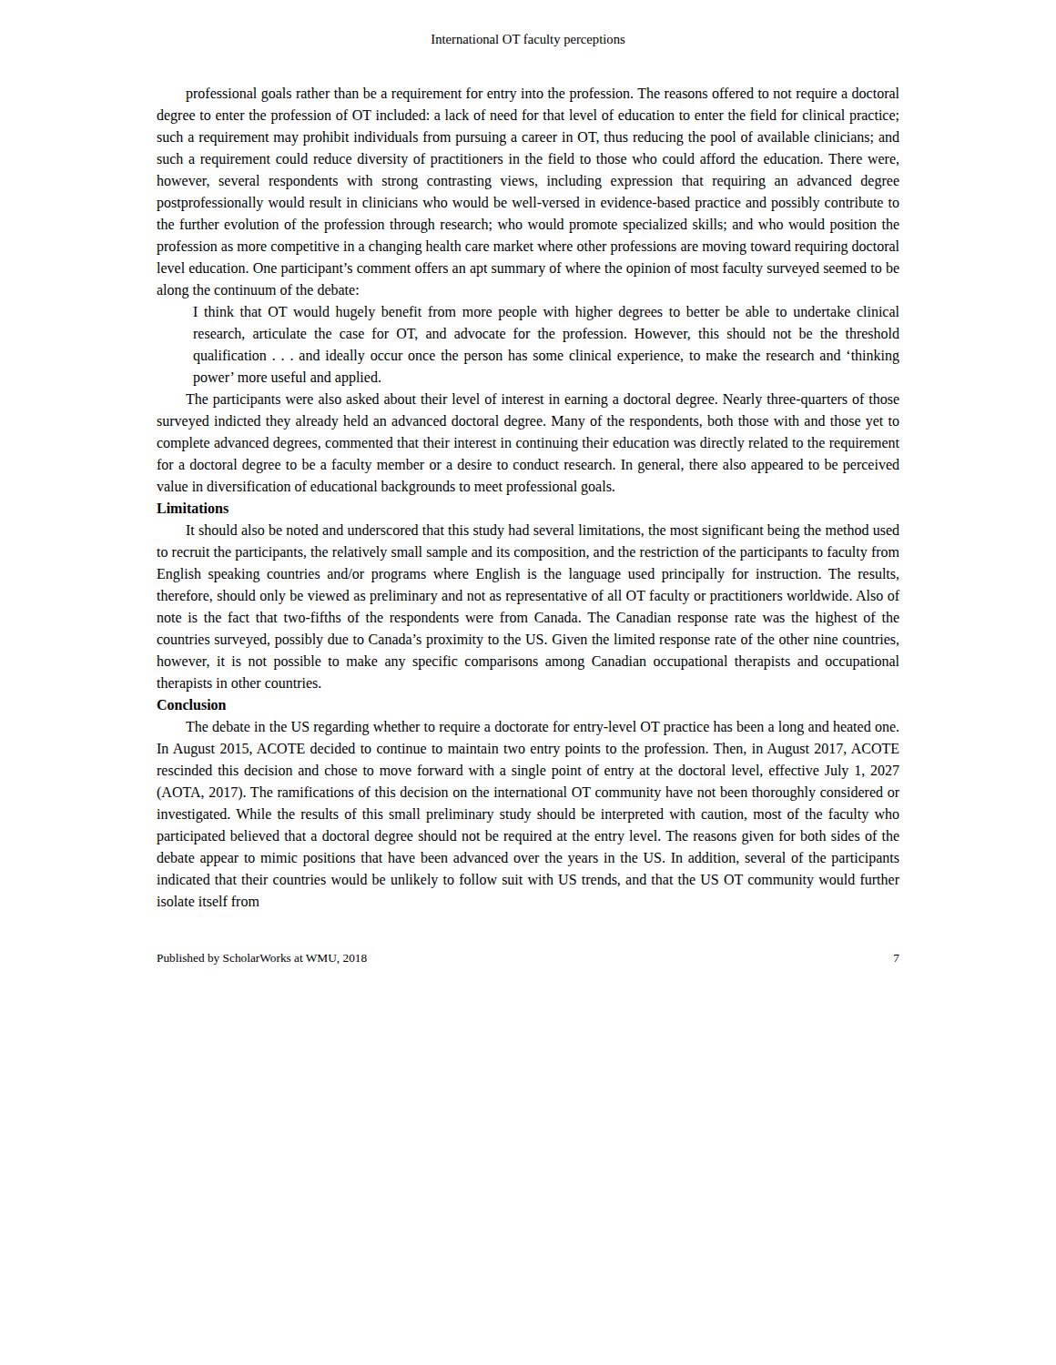International OT faculty perceptions
professional goals rather than be a requirement for entry into the profession. The reasons offered to not require a doctoral degree to enter the profession of OT included: a lack of need for that level of education to enter the field for clinical practice; such a requirement may prohibit individuals from pursuing a career in OT, thus reducing the pool of available clinicians; and such a requirement could reduce diversity of practitioners in the field to those who could afford the education. There were, however, several respondents with strong contrasting views, including expression that requiring an advanced degree postprofessionally would result in clinicians who would be well-versed in evidence-based practice and possibly contribute to the further evolution of the profession through research; who would promote specialized skills; and who would position the profession as more competitive in a changing health care market where other professions are moving toward requiring doctoral level education. One participant’s comment offers an apt summary of where the opinion of most faculty surveyed seemed to be along the continuum of the debate:
I think that OT would hugely benefit from more people with higher degrees to better be able to undertake clinical research, articulate the case for OT, and advocate for the profession. However, this should not be the threshold qualification . . . and ideally occur once the person has some clinical experience, to make the research and ‘thinking power’ more useful and applied.
The participants were also asked about their level of interest in earning a doctoral degree. Nearly three-quarters of those surveyed indicted they already held an advanced doctoral degree. Many of the respondents, both those with and those yet to complete advanced degrees, commented that their interest in continuing their education was directly related to the requirement for a doctoral degree to be a faculty member or a desire to conduct research. In general, there also appeared to be perceived value in diversification of educational backgrounds to meet professional goals.
Limitations
It should also be noted and underscored that this study had several limitations, the most significant being the method used to recruit the participants, the relatively small sample and its composition, and the restriction of the participants to faculty from English speaking countries and/or programs where English is the language used principally for instruction. The results, therefore, should only be viewed as preliminary and not as representative of all OT faculty or practitioners worldwide. Also of note is the fact that two-fifths of the respondents were from Canada. The Canadian response rate was the highest of the countries surveyed, possibly due to Canada’s proximity to the US. Given the limited response rate of the other nine countries, however, it is not possible to make any specific comparisons among Canadian occupational therapists and occupational therapists in other countries.
Conclusion
The debate in the US regarding whether to require a doctorate for entry-level OT practice has been a long and heated one. In August 2015, ACOTE decided to continue to maintain two entry points to the profession. Then, in August 2017, ACOTE rescinded this decision and chose to move forward with a single point of entry at the doctoral level, effective July 1, 2027 (AOTA, 2017). The ramifications of this decision on the international OT community have not been thoroughly considered or investigated. While the results of this small preliminary study should be interpreted with caution, most of the faculty who participated believed that a doctoral degree should not be required at the entry level. The reasons given for both sides of the debate appear to mimic positions that have been advanced over the years in the US. In addition, several of the participants indicated that their countries would be unlikely to follow suit with US trends, and that the US OT community would further isolate itself from
Published by ScholarWorks at WMU, 2018 7